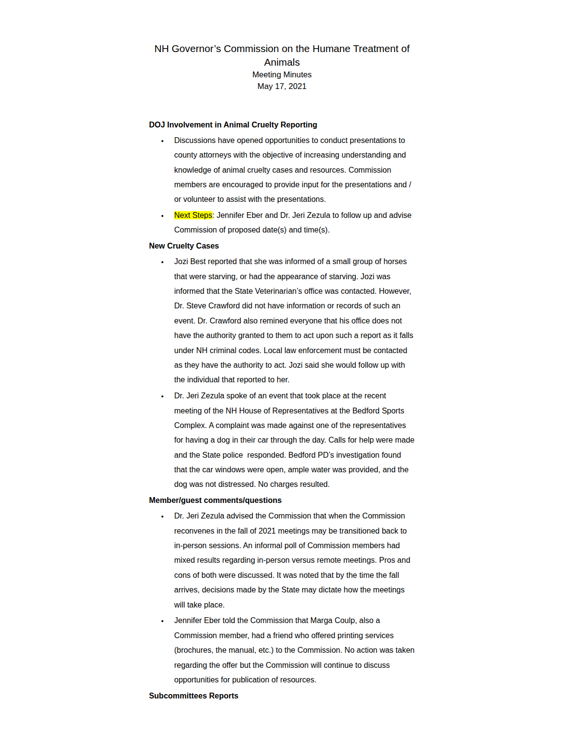NH Governor’s Commission on the Humane Treatment of Animals
Meeting Minutes
May 17, 2021
DOJ Involvement in Animal Cruelty Reporting
Discussions have opened opportunities to conduct presentations to county attorneys with the objective of increasing understanding and knowledge of animal cruelty cases and resources. Commission members are encouraged to provide input for the presentations and / or volunteer to assist with the presentations.
Next Steps: Jennifer Eber and Dr. Jeri Zezula to follow up and advise Commission of proposed date(s) and time(s).
New Cruelty Cases
Jozi Best reported that she was informed of a small group of horses that were starving, or had the appearance of starving. Jozi was informed that the State Veterinarian’s office was contacted. However, Dr. Steve Crawford did not have information or records of such an event. Dr. Crawford also remined everyone that his office does not have the authority granted to them to act upon such a report as it falls under NH criminal codes. Local law enforcement must be contacted as they have the authority to act. Jozi said she would follow up with the individual that reported to her.
Dr. Jeri Zezula spoke of an event that took place at the recent meeting of the NH House of Representatives at the Bedford Sports Complex. A complaint was made against one of the representatives for having a dog in their car through the day. Calls for help were made and the State police responded. Bedford PD’s investigation found that the car windows were open, ample water was provided, and the dog was not distressed. No charges resulted.
Member/guest comments/questions
Dr. Jeri Zezula advised the Commission that when the Commission reconvenes in the fall of 2021 meetings may be transitioned back to in-person sessions. An informal poll of Commission members had mixed results regarding in-person versus remote meetings. Pros and cons of both were discussed. It was noted that by the time the fall arrives, decisions made by the State may dictate how the meetings will take place.
Jennifer Eber told the Commission that Marga Coulp, also a Commission member, had a friend who offered printing services (brochures, the manual, etc.) to the Commission. No action was taken regarding the offer but the Commission will continue to discuss opportunities for publication of resources.
Subcommittees Reports